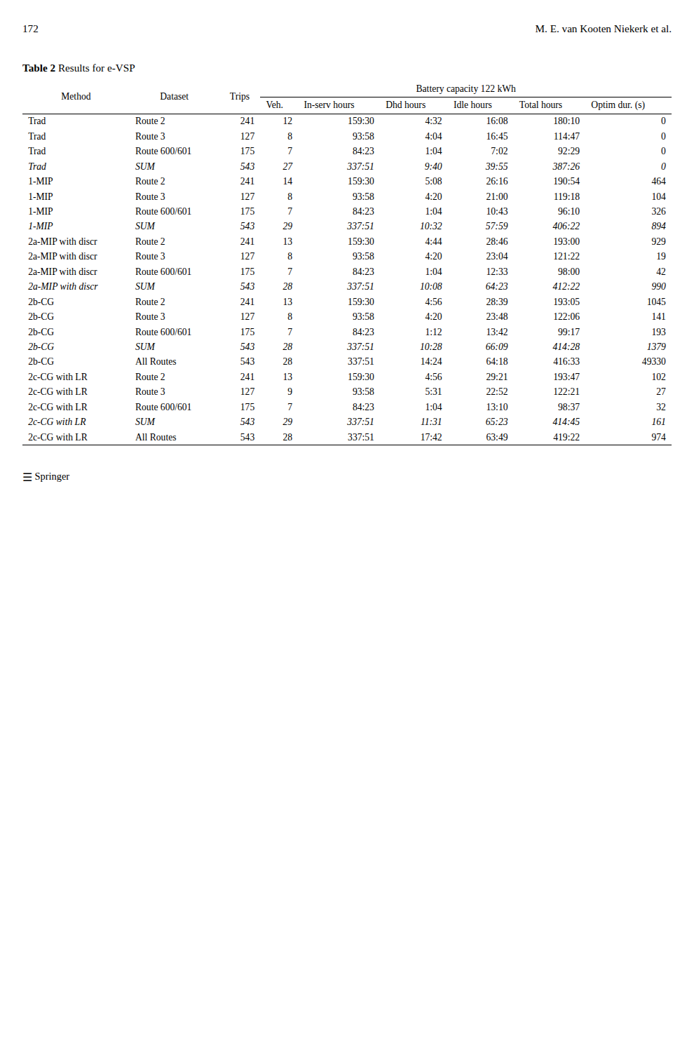172 M. E. van Kooten Niekerk et al.
Table 2 Results for e-VSP
| Method | Dataset | Trips | Battery capacity 122 kWh |
| --- | --- | --- | --- |
| Veh. | In-serv hours | Dhd hours | Idle hours | Total hours | Optim dur. (s) |
| Trad | Route 2 | 241 | 12 | 159:30 | 4:32 | 16:08 | 180:10 | 0 |
| Trad | Route 3 | 127 | 8 | 93:58 | 4:04 | 16:45 | 114:47 | 0 |
| Trad | Route 600/601 | 175 | 7 | 84:23 | 1:04 | 7:02 | 92:29 | 0 |
| Trad | SUM | 543 | 27 | 337:51 | 9:40 | 39:55 | 387:26 | 0 |
| 1-MIP | Route 2 | 241 | 14 | 159:30 | 5:08 | 26:16 | 190:54 | 464 |
| 1-MIP | Route 3 | 127 | 8 | 93:58 | 4:20 | 21:00 | 119:18 | 104 |
| 1-MIP | Route 600/601 | 175 | 7 | 84:23 | 1:04 | 10:43 | 96:10 | 326 |
| 1-MIP | SUM | 543 | 29 | 337:51 | 10:32 | 57:59 | 406:22 | 894 |
| 2a-MIP with discr | Route 2 | 241 | 13 | 159:30 | 4:44 | 28:46 | 193:00 | 929 |
| 2a-MIP with discr | Route 3 | 127 | 8 | 93:58 | 4:20 | 23:04 | 121:22 | 19 |
| 2a-MIP with discr | Route 600/601 | 175 | 7 | 84:23 | 1:04 | 12:33 | 98:00 | 42 |
| 2a-MIP with discr | SUM | 543 | 28 | 337:51 | 10:08 | 64:23 | 412:22 | 990 |
| 2b-CG | Route 2 | 241 | 13 | 159:30 | 4:56 | 28:39 | 193:05 | 1045 |
| 2b-CG | Route 3 | 127 | 8 | 93:58 | 4:20 | 23:48 | 122:06 | 141 |
| 2b-CG | Route 600/601 | 175 | 7 | 84:23 | 1:12 | 13:42 | 99:17 | 193 |
| 2b-CG | SUM | 543 | 28 | 337:51 | 10:28 | 66:09 | 414:28 | 1379 |
| 2b-CG | All Routes | 543 | 28 | 337:51 | 14:24 | 64:18 | 416:33 | 49330 |
| 2c-CG with LR | Route 2 | 241 | 13 | 159:30 | 4:56 | 29:21 | 193:47 | 102 |
| 2c-CG with LR | Route 3 | 127 | 9 | 93:58 | 5:31 | 22:52 | 122:21 | 27 |
| 2c-CG with LR | Route 600/601 | 175 | 7 | 84:23 | 1:04 | 13:10 | 98:37 | 32 |
| 2c-CG with LR | SUM | 543 | 29 | 337:51 | 11:31 | 65:23 | 414:45 | 161 |
| 2c-CG with LR | All Routes | 543 | 28 | 337:51 | 17:42 | 63:49 | 419:22 | 974 |
☰ Springer